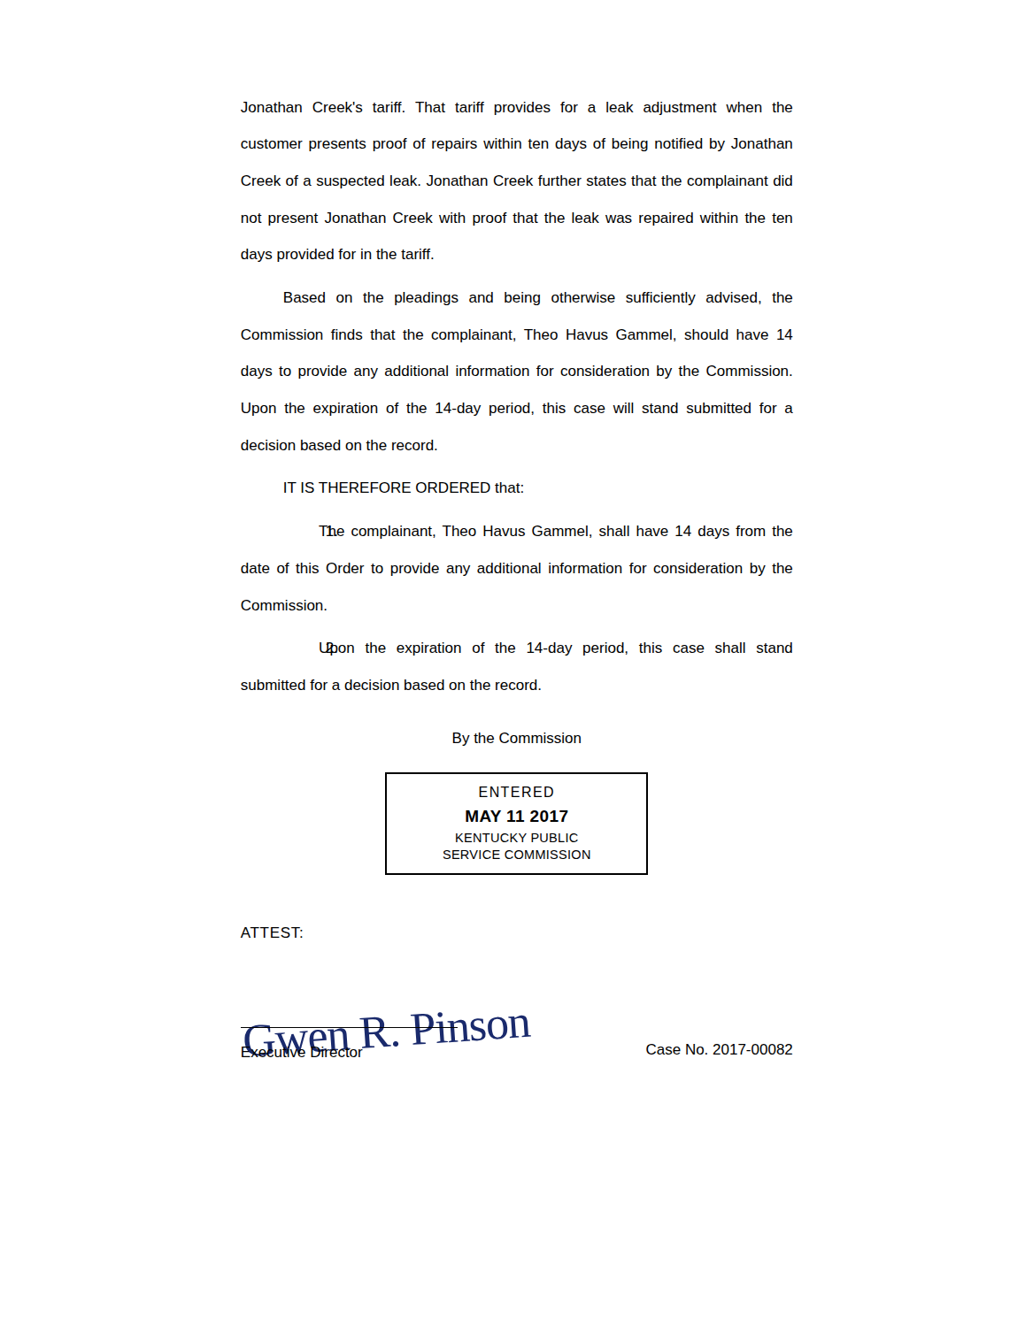Jonathan Creek's tariff. That tariff provides for a leak adjustment when the customer presents proof of repairs within ten days of being notified by Jonathan Creek of a suspected leak. Jonathan Creek further states that the complainant did not present Jonathan Creek with proof that the leak was repaired within the ten days provided for in the tariff.
Based on the pleadings and being otherwise sufficiently advised, the Commission finds that the complainant, Theo Havus Gammel, should have 14 days to provide any additional information for consideration by the Commission. Upon the expiration of the 14-day period, this case will stand submitted for a decision based on the record.
IT IS THEREFORE ORDERED that:
1. The complainant, Theo Havus Gammel, shall have 14 days from the date of this Order to provide any additional information for consideration by the Commission.
2. Upon the expiration of the 14-day period, this case shall stand submitted for a decision based on the record.
By the Commission
ENTERED
MAY 11 2017
KENTUCKY PUBLIC
SERVICE COMMISSION
ATTEST:
Gwen R. Pinson
Executive Director
Case No. 2017-00082